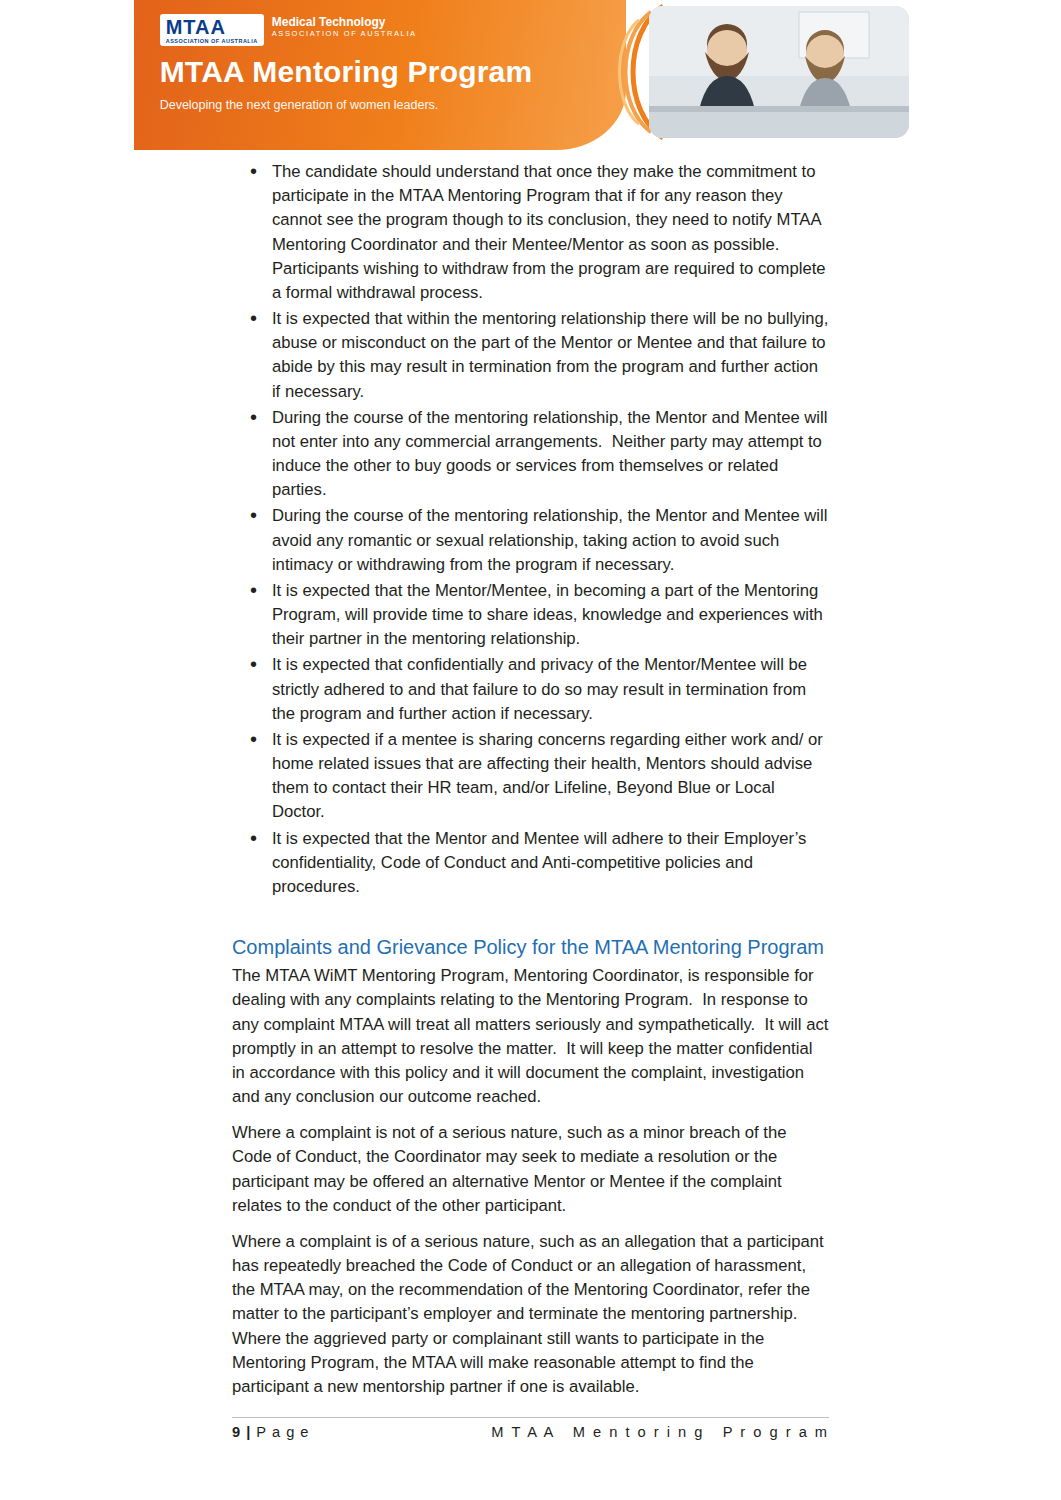MTAAASSOCIATION OF AUSTRALIA
Medical Technology ASSOCIATION OF AUSTRALIA
MTAA Mentoring Program
Developing the next generation of women leaders.
The candidate should understand that once they make the commitment to participate in the MTAA Mentoring Program that if for any reason they cannot see the program though to its conclusion, they need to notify MTAA Mentoring Coordinator and their Mentee/Mentor as soon as possible. Participants wishing to withdraw from the program are required to complete a formal withdrawal process.
It is expected that within the mentoring relationship there will be no bullying, abuse or misconduct on the part of the Mentor or Mentee and that failure to abide by this may result in termination from the program and further action if necessary.
During the course of the mentoring relationship, the Mentor and Mentee will not enter into any commercial arrangements. Neither party may attempt to induce the other to buy goods or services from themselves or related parties.
During the course of the mentoring relationship, the Mentor and Mentee will avoid any romantic or sexual relationship, taking action to avoid such intimacy or withdrawing from the program if necessary.
It is expected that the Mentor/Mentee, in becoming a part of the Mentoring Program, will provide time to share ideas, knowledge and experiences with their partner in the mentoring relationship.
It is expected that confidentially and privacy of the Mentor/Mentee will be strictly adhered to and that failure to do so may result in termination from the program and further action if necessary.
It is expected if a mentee is sharing concerns regarding either work and/ or home related issues that are affecting their health, Mentors should advise them to contact their HR team, and/or Lifeline, Beyond Blue or Local Doctor.
It is expected that the Mentor and Mentee will adhere to their Employer’s confidentiality, Code of Conduct and Anti-competitive policies and procedures.
Complaints and Grievance Policy for the MTAA Mentoring Program
The MTAA WiMT Mentoring Program, Mentoring Coordinator, is responsible for dealing with any complaints relating to the Mentoring Program. In response to any complaint MTAA will treat all matters seriously and sympathetically. It will act promptly in an attempt to resolve the matter. It will keep the matter confidential in accordance with this policy and it will document the complaint, investigation and any conclusion our outcome reached.
Where a complaint is not of a serious nature, such as a minor breach of the Code of Conduct, the Coordinator may seek to mediate a resolution or the participant may be offered an alternative Mentor or Mentee if the complaint relates to the conduct of the other participant.
Where a complaint is of a serious nature, such as an allegation that a participant has repeatedly breached the Code of Conduct or an allegation of harassment, the MTAA may, on the recommendation of the Mentoring Coordinator, refer the matter to the participant’s employer and terminate the mentoring partnership. Where the aggrieved party or complainant still wants to participate in the Mentoring Program, the MTAA will make reasonable attempt to find the participant a new mentorship partner if one is available.
9 | P a g e
M T A A M e n t o r i n g P r o g r a m